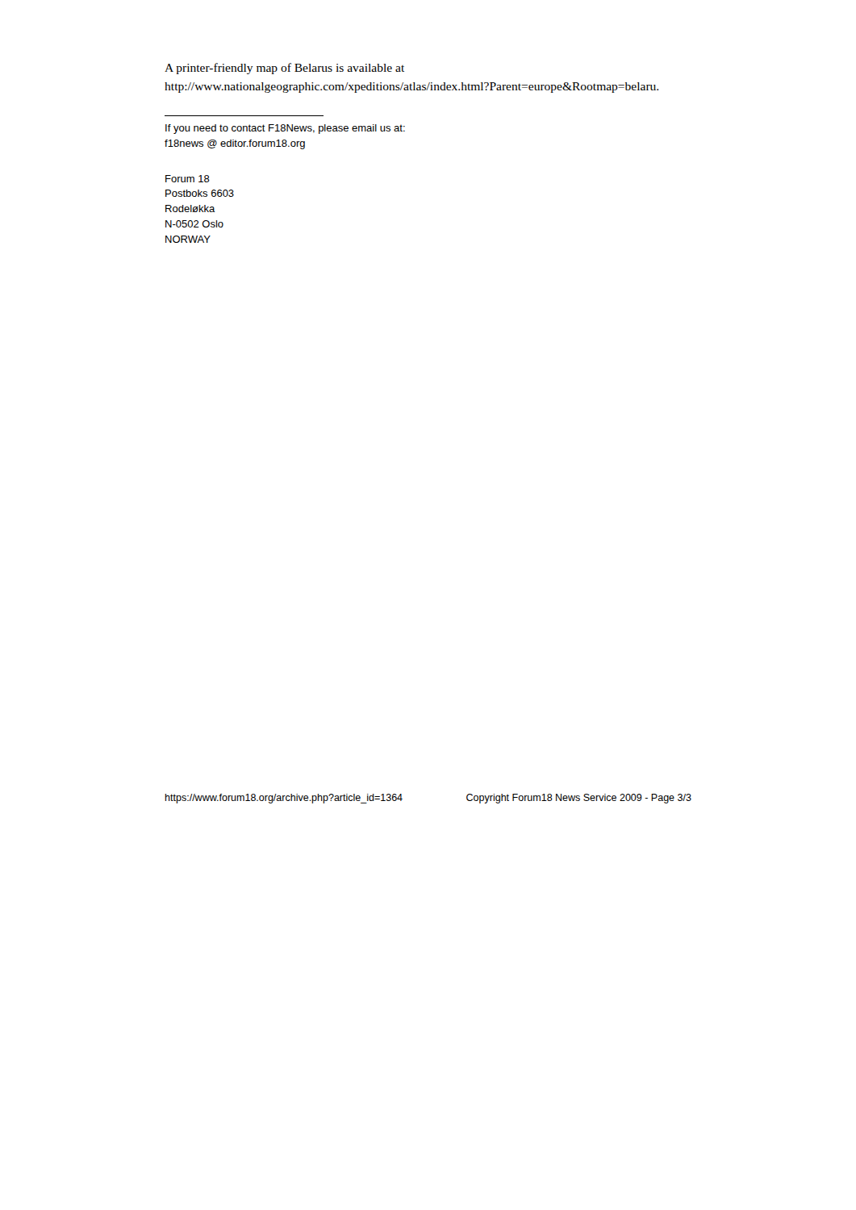A printer-friendly map of Belarus is available at
http://www.nationalgeographic.com/xpeditions/atlas/index.html?Parent=europe&Rootmap=belaru.
If you need to contact F18News, please email us at:
f18news @ editor.forum18.org
Forum 18
Postboks 6603
Rodeløkka
N-0502 Oslo
NORWAY
https://www.forum18.org/archive.php?article_id=1364
Copyright Forum18 News Service 2009 - Page 3/3